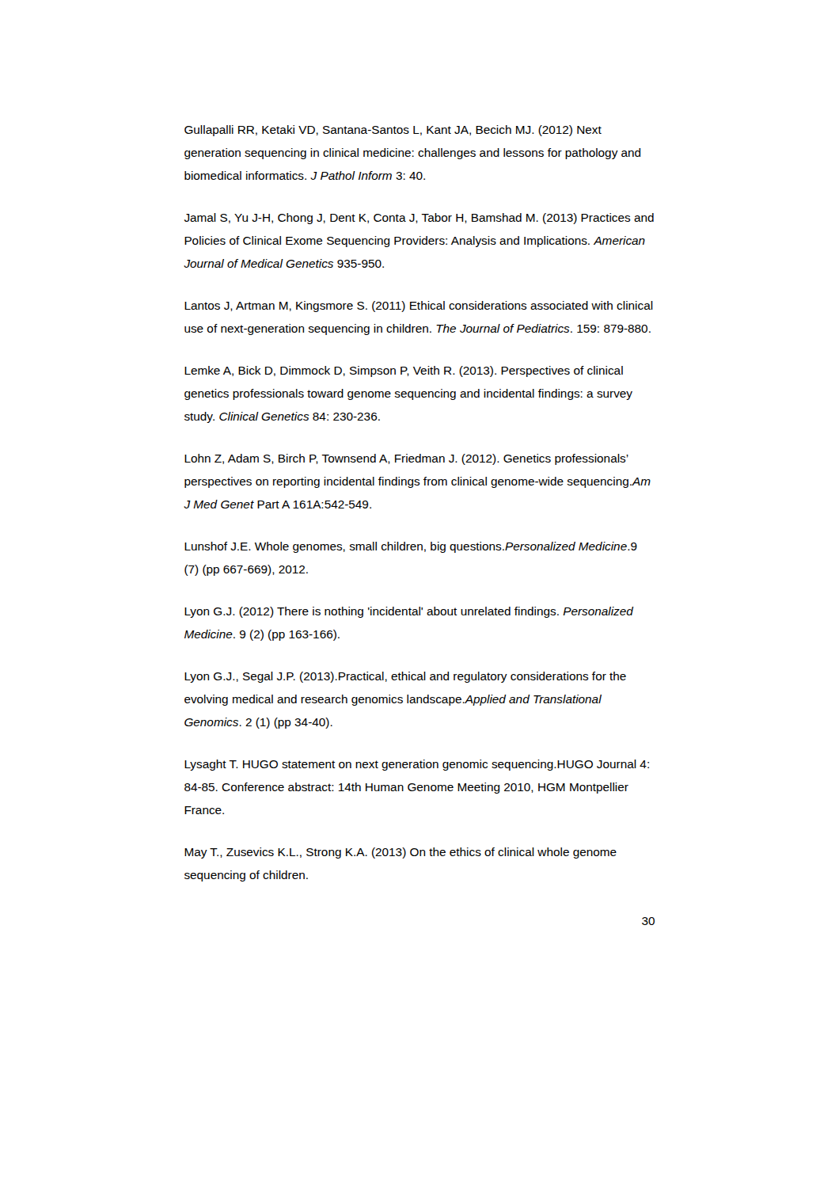Gullapalli RR, Ketaki VD, Santana-Santos L, Kant JA, Becich MJ. (2012) Next generation sequencing in clinical medicine: challenges and lessons for pathology and biomedical informatics. J Pathol Inform 3: 40.
Jamal S, Yu J-H, Chong J, Dent K, Conta J, Tabor H, Bamshad M. (2013) Practices and Policies of Clinical Exome Sequencing Providers: Analysis and Implications. American Journal of Medical Genetics 935-950.
Lantos J, Artman M, Kingsmore S. (2011) Ethical considerations associated with clinical use of next-generation sequencing in children. The Journal of Pediatrics. 159: 879-880.
Lemke A, Bick D, Dimmock D, Simpson P, Veith R. (2013). Perspectives of clinical genetics professionals toward genome sequencing and incidental findings: a survey study. Clinical Genetics 84: 230-236.
Lohn Z, Adam S, Birch P, Townsend A, Friedman J. (2012). Genetics professionals’ perspectives on reporting incidental findings from clinical genome-wide sequencing.Am J Med Genet Part A 161A:542-549.
Lunshof J.E. Whole genomes, small children, big questions.Personalized Medicine.9 (7) (pp 667-669), 2012.
Lyon G.J. (2012) There is nothing 'incidental' about unrelated findings. Personalized Medicine. 9 (2) (pp 163-166).
Lyon G.J., Segal J.P. (2013).Practical, ethical and regulatory considerations for the evolving medical and research genomics landscape.Applied and Translational Genomics. 2 (1) (pp 34-40).
Lysaght T. HUGO statement on next generation genomic sequencing.HUGO Journal 4: 84-85. Conference abstract: 14th Human Genome Meeting 2010, HGM Montpellier France.
May T., Zusevics K.L., Strong K.A. (2013) On the ethics of clinical whole genome sequencing of children.
30